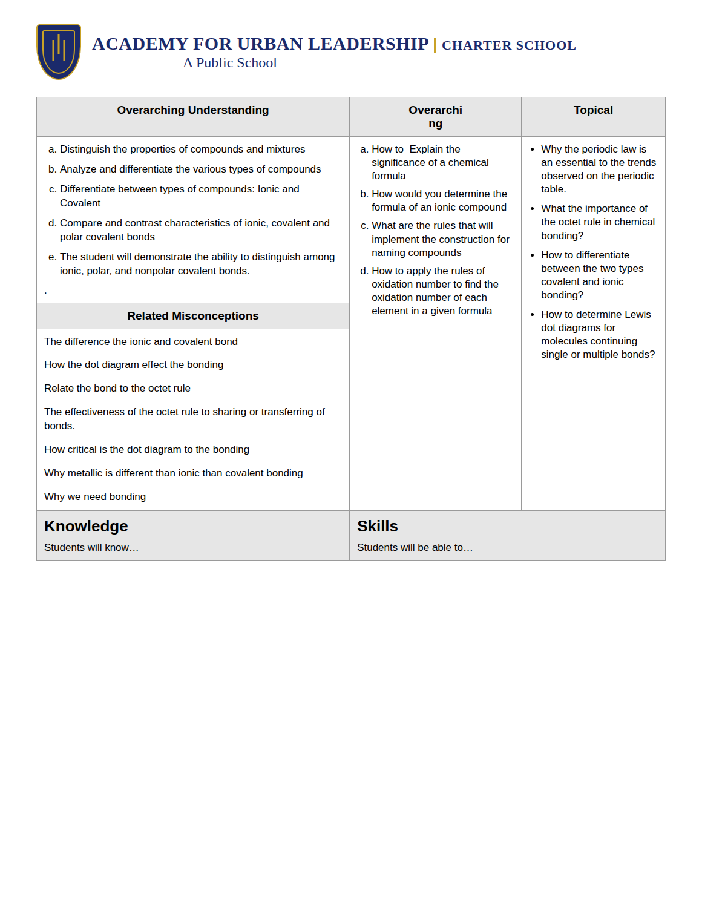Academy for Urban LeadershipCharter School
A Public School
| Overarching Understanding | Overarchi ng | Topical |
| --- | --- | --- |
| Distinguish the properties of compounds and mixtures Analyze and differentiate the various types of compounds Differentiate between types of compounds: Ionic and Covalent Compare and contrast characteristics of ionic, covalent and polar covalent bonds The student will demonstrate the ability to distinguish among ionic, polar, and nonpolar covalent bonds. . | How to Explain the significance of a chemical formula How would you determine the formula of an ionic compound What are the rules that will implement the construction for naming compounds How to apply the rules of oxidation number to find the oxidation number of each element in a given formula | Why the periodic law is an essential to the trends observed on the periodic table. What the importance of the octet rule in chemical bonding? How to differentiate between the two types covalent and ionic bonding? How to determine Lewis dot diagrams for molecules continuing single or multiple bonds? |
| Related Misconceptions |
| The difference the ionic and covalent bond How the dot diagram effect the bonding Relate the bond to the octet rule The effectiveness of the octet rule to sharing or transferring of bonds. How critical is the dot diagram to the bonding Why metallic is different than ionic than covalent bonding Why we need bonding |
| Knowledge Students will know… | Skills Students will be able to… |